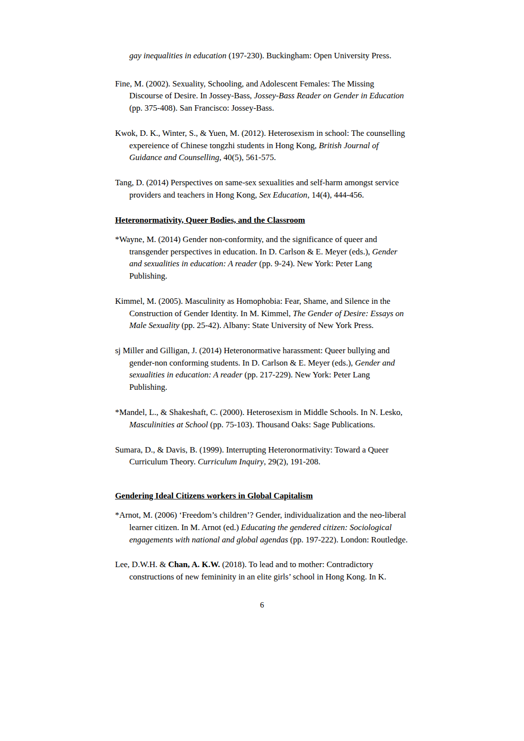gay inequalities in education (197-230). Buckingham: Open University Press.
Fine, M. (2002). Sexuality, Schooling, and Adolescent Females: The Missing Discourse of Desire. In Jossey-Bass, Jossey-Bass Reader on Gender in Education (pp. 375-408). San Francisco: Jossey-Bass.
Kwok, D. K., Winter, S., & Yuen, M. (2012). Heterosexism in school: The counselling expereience of Chinese tongzhi students in Hong Kong, British Journal of Guidance and Counselling, 40(5), 561-575.
Tang, D. (2014) Perspectives on same-sex sexualities and self-harm amongst service providers and teachers in Hong Kong, Sex Education, 14(4), 444-456.
Heteronormativity, Queer Bodies, and the Classroom
*Wayne, M. (2014) Gender non-conformity, and the significance of queer and transgender perspectives in education. In D. Carlson & E. Meyer (eds.), Gender and sexualities in education: A reader (pp. 9-24). New York: Peter Lang Publishing.
Kimmel, M. (2005). Masculinity as Homophobia: Fear, Shame, and Silence in the Construction of Gender Identity. In M. Kimmel, The Gender of Desire: Essays on Male Sexuality (pp. 25-42). Albany: State University of New York Press.
sj Miller and Gilligan, J. (2014) Heteronormative harassment: Queer bullying and gender-non conforming students. In D. Carlson & E. Meyer (eds.), Gender and sexualities in education: A reader (pp. 217-229). New York: Peter Lang Publishing.
*Mandel, L., & Shakeshaft, C. (2000). Heterosexism in Middle Schools. In N. Lesko, Masculinities at School (pp. 75-103). Thousand Oaks: Sage Publications.
Sumara, D., & Davis, B. (1999). Interrupting Heteronormativity: Toward a Queer Curriculum Theory. Curriculum Inquiry, 29(2), 191-208.
Gendering Ideal Citizens workers in Global Capitalism
*Arnot, M. (2006) ‘Freedom’s children’? Gender, individualization and the neo-liberal learner citizen. In M. Arnot (ed.) Educating the gendered citizen: Sociological engagements with national and global agendas (pp. 197-222). London: Routledge.
Lee, D.W.H. & Chan, A. K.W. (2018). To lead and to mother: Contradictory constructions of new femininity in an elite girls’ school in Hong Kong. In K.
6